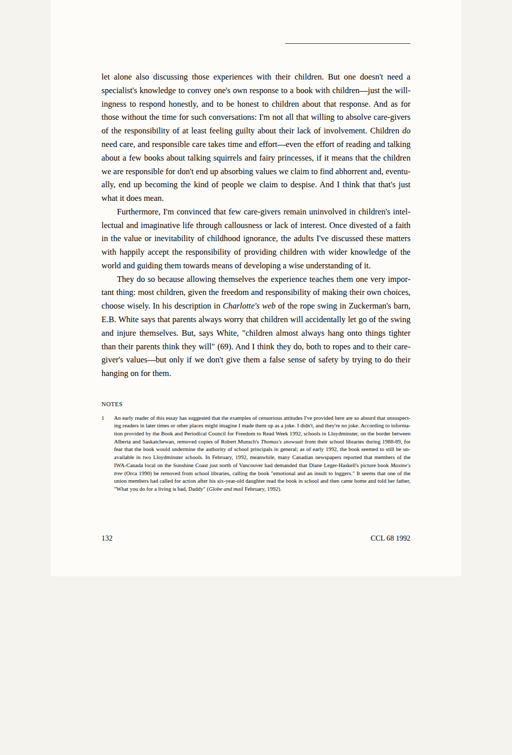let alone also discussing those experiences with their children. But one doesn't need a specialist's knowledge to convey one's own response to a book with children—just the willingness to respond honestly, and to be honest to children about that response. And as for those without the time for such conversations: I'm not all that willing to absolve care-givers of the responsibility of at least feeling guilty about their lack of involvement. Children do need care, and responsible care takes time and effort—even the effort of reading and talking about a few books about talking squirrels and fairy princesses, if it means that the children we are responsible for don't end up absorbing values we claim to find abhorrent and, eventually, end up becoming the kind of people we claim to despise. And I think that that's just what it does mean.
Furthermore, I'm convinced that few care-givers remain uninvolved in children's intellectual and imaginative life through callousness or lack of interest. Once divested of a faith in the value or inevitability of childhood ignorance, the adults I've discussed these matters with happily accept the responsibility of providing children with wider knowledge of the world and guiding them towards means of developing a wise understanding of it.
They do so because allowing themselves the experience teaches them one very important thing: most children, given the freedom and responsibility of making their own choices, choose wisely. In his description in Charlotte's web of the rope swing in Zuckerman's barn, E.B. White says that parents always worry that children will accidentally let go of the swing and injure themselves. But, says White, "children almost always hang onto things tighter than their parents think they will" (69). And I think they do, both to ropes and to their care-giver's values—but only if we don't give them a false sense of safety by trying to do their hanging on for them.
NOTES
An early reader of this essay has suggested that the examples of censorious attitudes I've provided here are so absurd that unsuspecting readers in later times or other places might imagine I made them up as a joke. I didn't, and they're no joke. According to information provided by the Book and Periodical Council for Freedom to Read Week 1992, schools in Lloydminster, on the border between Alberta and Saskatchewan, removed copies of Robert Munsch's Thomas's snowsuit from their school libraries during 1988-89, for fear that the book would undermine the authority of school principals in general; as of early 1992, the book seemed to still be unavailable in two Lloydminster schools. In February, 1992, meanwhile, many Canadian newspapers reported that members of the IWA-Canada local on the Sunshine Coast just north of Vancouver had demanded that Diane Leger-Haskell's picture book Maxine's tree (Orca 1990) be removed from school libraries, calling the book "emotional and an insult to loggers." It seems that one of the union members had called for action after his six-year-old daughter read the book in school and then came home and told her father, "What you do for a living is bad, Daddy" (Globe and mail February, 1992).
132 CCL 68 1992